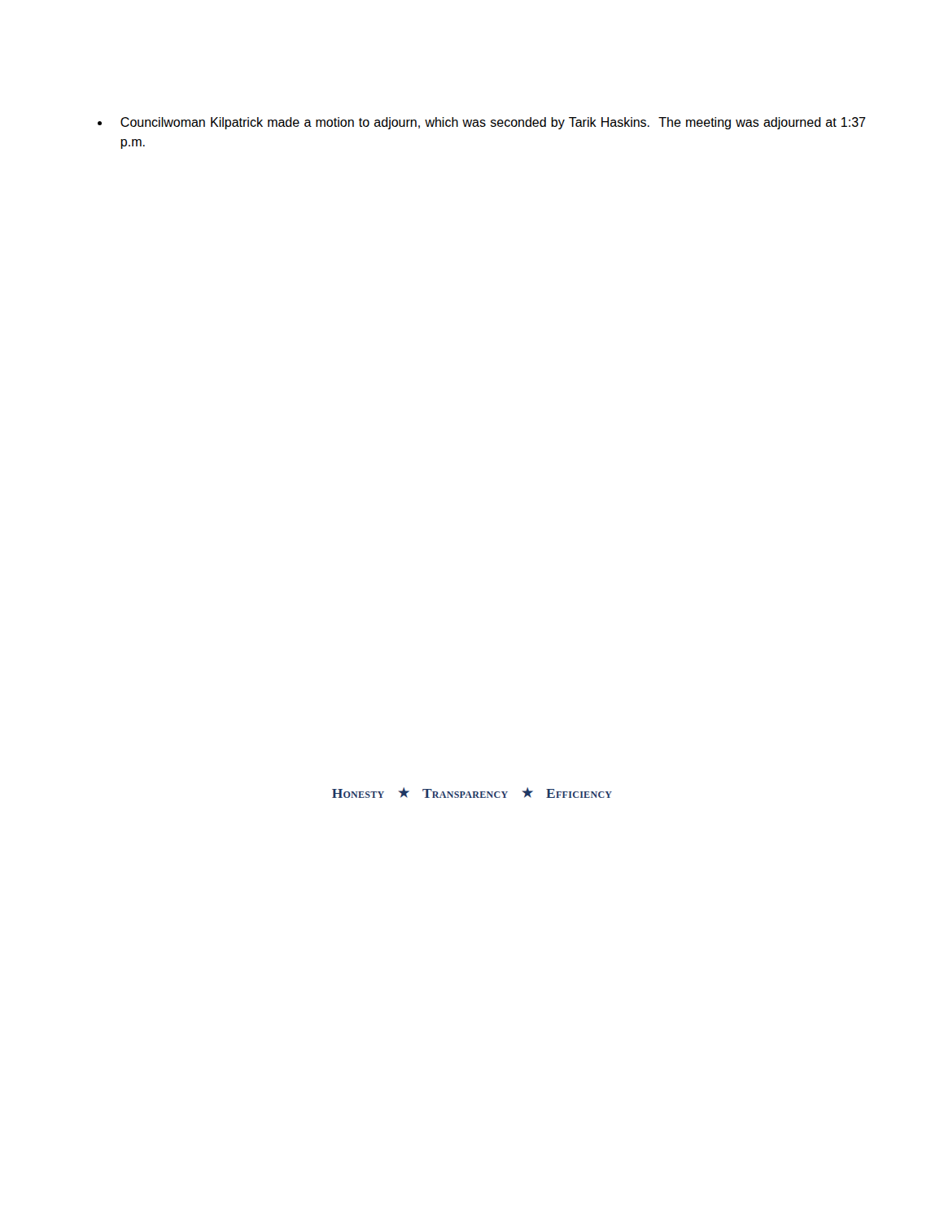Councilwoman Kilpatrick made a motion to adjourn, which was seconded by Tarik Haskins. The meeting was adjourned at 1:37 p.m.
Honesty ★ Transparency ★ Efficiency